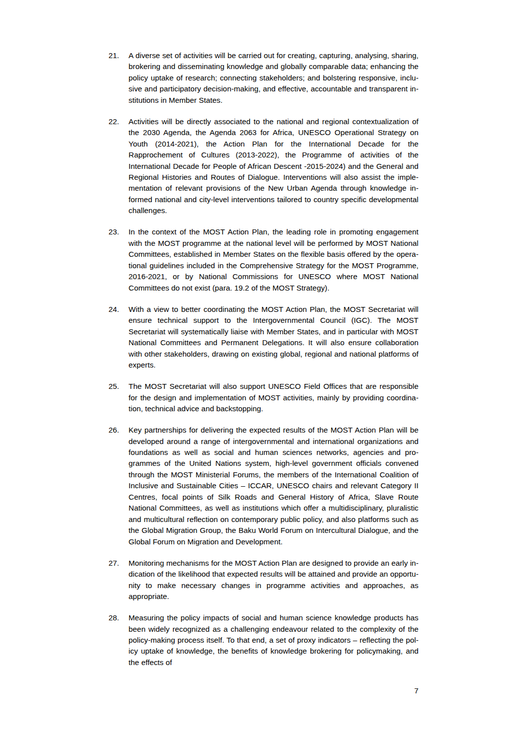A diverse set of activities will be carried out for creating, capturing, analysing, sharing, brokering and disseminating knowledge and globally comparable data; enhancing the policy uptake of research; connecting stakeholders; and bolstering responsive, inclusive and participatory decision-making, and effective, accountable and transparent institutions in Member States.
Activities will be directly associated to the national and regional contextualization of the 2030 Agenda, the Agenda 2063 for Africa, UNESCO Operational Strategy on Youth (2014-2021), the Action Plan for the International Decade for the Rapprochement of Cultures (2013-2022), the Programme of activities of the International Decade for People of African Descent -2015-2024) and the General and Regional Histories and Routes of Dialogue. Interventions will also assist the implementation of relevant provisions of the New Urban Agenda through knowledge informed national and city-level interventions tailored to country specific developmental challenges.
In the context of the MOST Action Plan, the leading role in promoting engagement with the MOST programme at the national level will be performed by MOST National Committees, established in Member States on the flexible basis offered by the operational guidelines included in the Comprehensive Strategy for the MOST Programme, 2016-2021, or by National Commissions for UNESCO where MOST National Committees do not exist (para. 19.2 of the MOST Strategy).
With a view to better coordinating the MOST Action Plan, the MOST Secretariat will ensure technical support to the Intergovernmental Council (IGC). The MOST Secretariat will systematically liaise with Member States, and in particular with MOST National Committees and Permanent Delegations. It will also ensure collaboration with other stakeholders, drawing on existing global, regional and national platforms of experts.
The MOST Secretariat will also support UNESCO Field Offices that are responsible for the design and implementation of MOST activities, mainly by providing coordination, technical advice and backstopping.
Key partnerships for delivering the expected results of the MOST Action Plan will be developed around a range of intergovernmental and international organizations and foundations as well as social and human sciences networks, agencies and programmes of the United Nations system, high-level government officials convened through the MOST Ministerial Forums, the members of the International Coalition of Inclusive and Sustainable Cities – ICCAR, UNESCO chairs and relevant Category II Centres, focal points of Silk Roads and General History of Africa, Slave Route National Committees, as well as institutions which offer a multidisciplinary, pluralistic and multicultural reflection on contemporary public policy, and also platforms such as the Global Migration Group, the Baku World Forum on Intercultural Dialogue, and the Global Forum on Migration and Development.
Monitoring mechanisms for the MOST Action Plan are designed to provide an early indication of the likelihood that expected results will be attained and provide an opportunity to make necessary changes in programme activities and approaches, as appropriate.
Measuring the policy impacts of social and human science knowledge products has been widely recognized as a challenging endeavour related to the complexity of the policy-making process itself. To that end, a set of proxy indicators – reflecting the policy uptake of knowledge, the benefits of knowledge brokering for policymaking, and the effects of
7